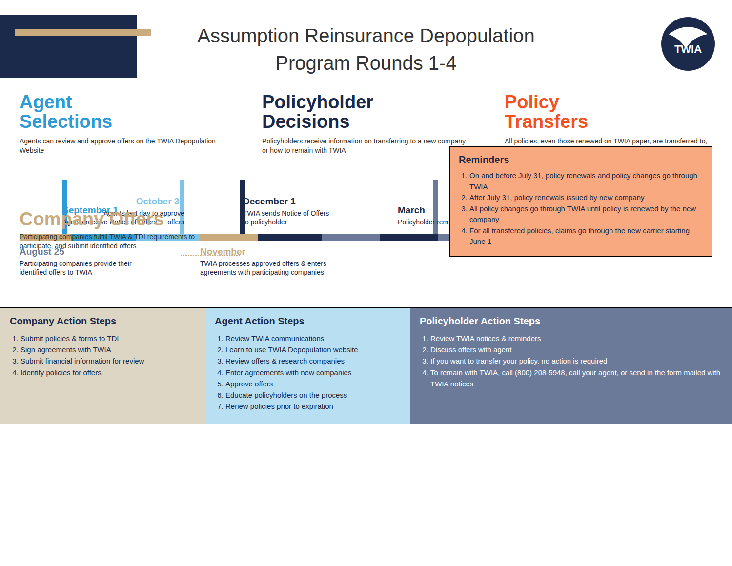Assumption Reinsurance Depopulation
Program Rounds 1-4
TWIA
Agent
Selections
Agents can review and approve offers on the TWIA Depopulation Website
Policyholder
Decisions
Policyholders receive information on transferring to a new company or how to remain with TWIA
Policy
Transfers
All policies, even those renewed on TWIA paper, are transferred to, or assumed by, the new company
September 1 Agents receive Notice of Offers
October 31 Agents last day to approve offers
December 1 TWIA sends Notice of Offers
to policyholder
March Policyholder reminder
May 10 Notice of Assumption and Certificate of Assumption
June 1 All policies transfer
August 25 Participating companies provide their identified offers to TWIA
November TWIA processes approved offers & enters agreements with participating companies
Company Offers
Participating companies fulfill TWIA & TDI requirements to participate, and submit identified offers
Reminders
On and before July 31, policy renewals and policy changes go through TWIA
After July 31, policy renewals issued by new company
All policy changes go through TWIA until policy is renewed by the new company
For all transfered policies, claims go through the new carrier starting June 1
Company Action Steps
Submit policies & forms to TDI
Sign agreements with TWIA
Submit financial information for review
Identify policies for offers
Agent Action Steps
Review TWIA communications
Learn to use TWIA Depopulation website
Review offers & research companies
Enter agreements with new companies
Approve offers
Educate policyholders on the process
Renew policies prior to expiration
Policyholder Action Steps
Review TWIA notices & reminders
Discuss offers with agent
If you want to transfer your policy, no action is required
To remain with TWIA, call (800) 208-5948, call your agent, or send in the form mailed with TWIA notices